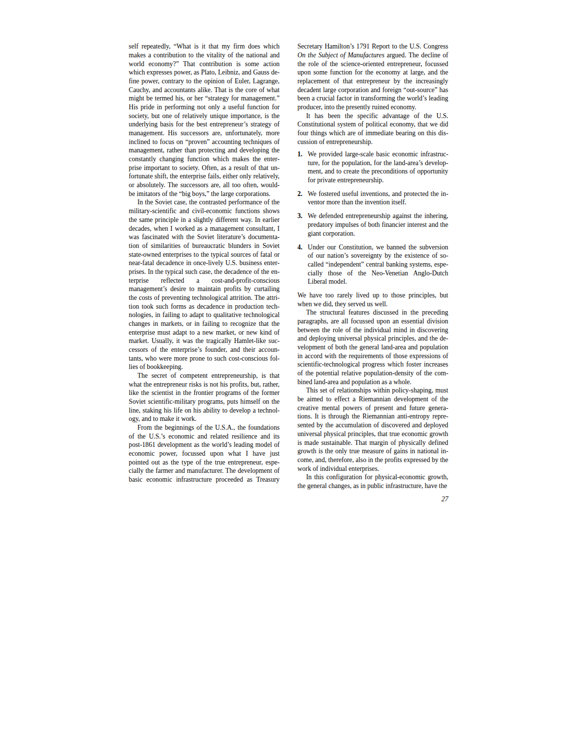self repeatedly, “What is it that my firm does which makes a contribution to the vitality of the national and world economy?” That contribution is some action which expresses power, as Plato, Leibniz, and Gauss define power, contrary to the opinion of Euler, Lagrange, Cauchy, and accountants alike. That is the core of what might be termed his, or her “strategy for management.” His pride in performing not only a useful function for society, but one of relatively unique importance, is the underlying basis for the best entrepreneur’s strategy of management. His successors are, unfortunately, more inclined to focus on “proven” accounting techniques of management, rather than protecting and developing the constantly changing function which makes the enterprise important to society. Often, as a result of that unfortunate shift, the enterprise fails, either only relatively, or absolutely. The successors are, all too often, would-be imitators of the “big boys,” the large corporations.
In the Soviet case, the contrasted performance of the military-scientific and civil-economic functions shows the same principle in a slightly different way. In earlier decades, when I worked as a management consultant, I was fascinated with the Soviet literature’s documentation of similarities of bureaucratic blunders in Soviet state-owned enterprises to the typical sources of fatal or near-fatal decadence in once-lively U.S. business enterprises. In the typical such case, the decadence of the enterprise reflected a cost-and-profit-conscious management’s desire to maintain profits by curtailing the costs of preventing technological attrition. The attrition took such forms as decadence in production technologies, in failing to adapt to qualitative technological changes in markets, or in failing to recognize that the enterprise must adapt to a new market, or new kind of market. Usually, it was the tragically Hamlet-like successors of the enterprise’s founder, and their accountants, who were more prone to such cost-conscious follies of bookkeeping.
The secret of competent entrepreneurship, is that what the entrepreneur risks is not his profits, but, rather, like the scientist in the frontier programs of the former Soviet scientific-military programs, puts himself on the line, staking his life on his ability to develop a technology, and to make it work.
From the beginnings of the U.S.A., the foundations of the U.S.’s economic and related resilience and its post-1861 development as the world’s leading model of economic power, focussed upon what I have just pointed out as the type of the true entrepreneur, especially the farmer and manufacturer. The development of basic economic infrastructure proceeded as Treasury Secretary Hamilton’s 1791 Report to the U.S. Congress On the Subject of Manufactures argued. The decline of the role of the science-oriented entrepreneur, focussed upon some function for the economy at large, and the replacement of that entrepreneur by the increasingly decadent large corporation and foreign “out-source” has been a crucial factor in transforming the world’s leading producer, into the presently ruined economy.
It has been the specific advantage of the U.S. Constitutional system of political economy, that we did four things which are of immediate bearing on this discussion of entrepreneurship.
We provided large-scale basic economic infrastructure, for the population, for the land-area’s development, and to create the preconditions of opportunity for private entrepreneurship.
We fostered useful inventions, and protected the inventor more than the invention itself.
We defended entrepreneurship against the inhering, predatory impulses of both financier interest and the giant corporation.
Under our Constitution, we banned the subversion of our nation’s sovereignty by the existence of so-called “independent” central banking systems, especially those of the Neo-Venetian Anglo-Dutch Liberal model.
We have too rarely lived up to those principles, but when we did, they served us well.
The structural features discussed in the preceding paragraphs, are all focussed upon an essential division between the role of the individual mind in discovering and deploying universal physical principles, and the development of both the general land-area and population in accord with the requirements of those expressions of scientific-technological progress which foster increases of the potential relative population-density of the combined land-area and population as a whole.
This set of relationships within policy-shaping, must be aimed to effect a Riemannian development of the creative mental powers of present and future generations. It is through the Riemannian anti-entropy represented by the accumulation of discovered and deployed universal physical principles, that true economic growth is made sustainable. That margin of physically defined growth is the only true measure of gains in national income, and, therefore, also in the profits expressed by the work of individual enterprises.
In this configuration for physical-economic growth, the general changes, as in public infrastructure, have the
27